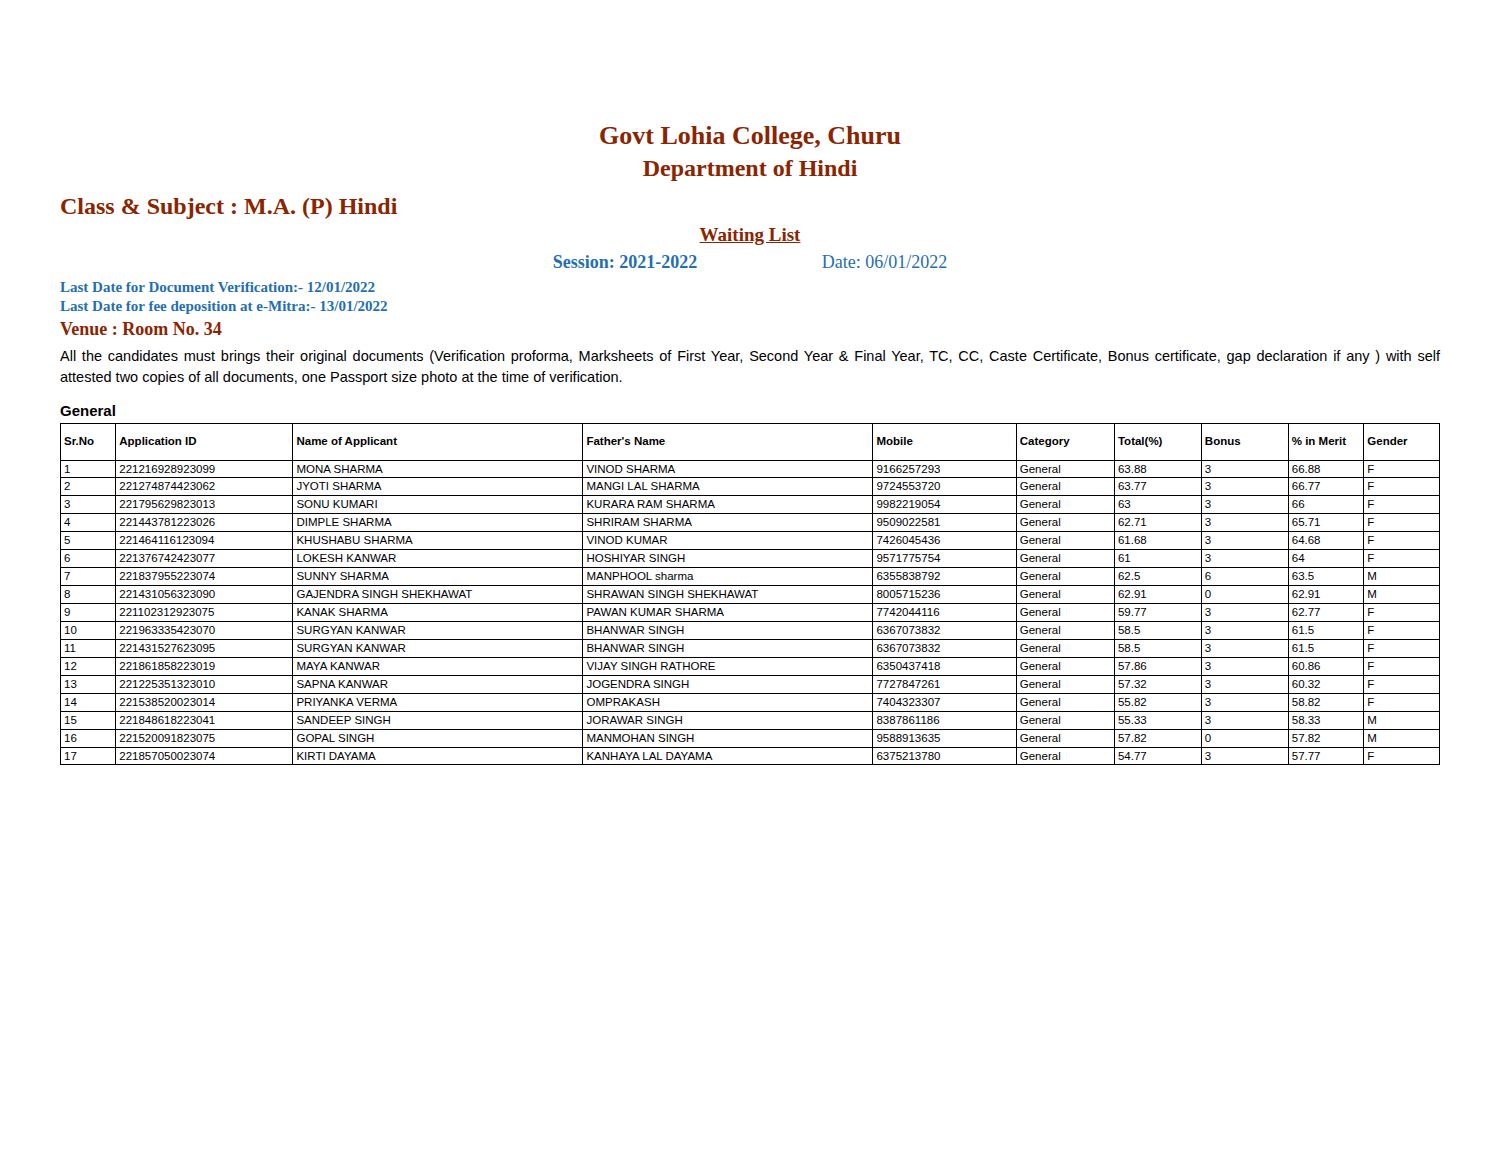Govt Lohia College, Churu
Department of Hindi
Class & Subject : M.A. (P) Hindi
Waiting List
Session: 2021-2022 Date: 06/01/2022
Last Date for Document Verification:- 12/01/2022
Last Date for fee deposition at e-Mitra:- 13/01/2022
Venue : Room No. 34
All the candidates must brings their original documents (Verification proforma, Marksheets of First Year, Second Year & Final Year, TC, CC, Caste Certificate, Bonus certificate, gap declaration if any ) with self attested two copies of all documents, one Passport size photo at the time of verification.
General
| Sr.No | Application ID | Name of Applicant | Father's Name | Mobile | Category | Total(%) | Bonus | % in Merit | Gender |
| --- | --- | --- | --- | --- | --- | --- | --- | --- | --- |
| 1 | 221216928923099 | MONA SHARMA | VINOD SHARMA | 9166257293 | General | 63.88 | 3 | 66.88 | F |
| 2 | 221274874423062 | JYOTI SHARMA | MANGI LAL SHARMA | 9724553720 | General | 63.77 | 3 | 66.77 | F |
| 3 | 221795629823013 | SONU KUMARI | KURARA RAM SHARMA | 9982219054 | General | 63 | 3 | 66 | F |
| 4 | 221443781223026 | DIMPLE SHARMA | SHRIRAM SHARMA | 9509022581 | General | 62.71 | 3 | 65.71 | F |
| 5 | 221464116123094 | KHUSHABU SHARMA | VINOD KUMAR | 7426045436 | General | 61.68 | 3 | 64.68 | F |
| 6 | 221376742423077 | LOKESH KANWAR | HOSHIYAR SINGH | 9571775754 | General | 61 | 3 | 64 | F |
| 7 | 221837955223074 | SUNNY SHARMA | MANPHOOL sharma | 6355838792 | General | 62.5 | 6 | 63.5 | M |
| 8 | 221431056323090 | GAJENDRA SINGH SHEKHAWAT | SHRAWAN SINGH SHEKHAWAT | 8005715236 | General | 62.91 | 0 | 62.91 | M |
| 9 | 221102312923075 | KANAK SHARMA | PAWAN KUMAR SHARMA | 7742044116 | General | 59.77 | 3 | 62.77 | F |
| 10 | 221963335423070 | SURGYAN KANWAR | BHANWAR SINGH | 6367073832 | General | 58.5 | 3 | 61.5 | F |
| 11 | 221431527623095 | SURGYAN KANWAR | BHANWAR SINGH | 6367073832 | General | 58.5 | 3 | 61.5 | F |
| 12 | 221861858223019 | MAYA KANWAR | VIJAY SINGH RATHORE | 6350437418 | General | 57.86 | 3 | 60.86 | F |
| 13 | 221225351323010 | SAPNA KANWAR | JOGENDRA SINGH | 7727847261 | General | 57.32 | 3 | 60.32 | F |
| 14 | 221538520023014 | PRIYANKA VERMA | OMPRAKASH | 7404323307 | General | 55.82 | 3 | 58.82 | F |
| 15 | 221848618223041 | SANDEEP SINGH | JORAWAR SINGH | 8387861186 | General | 55.33 | 3 | 58.33 | M |
| 16 | 221520091823075 | GOPAL SINGH | MANMOHAN SINGH | 9588913635 | General | 57.82 | 0 | 57.82 | M |
| 17 | 221857050023074 | KIRTI DAYAMA | KANHAYA LAL DAYAMA | 6375213780 | General | 54.77 | 3 | 57.77 | F |